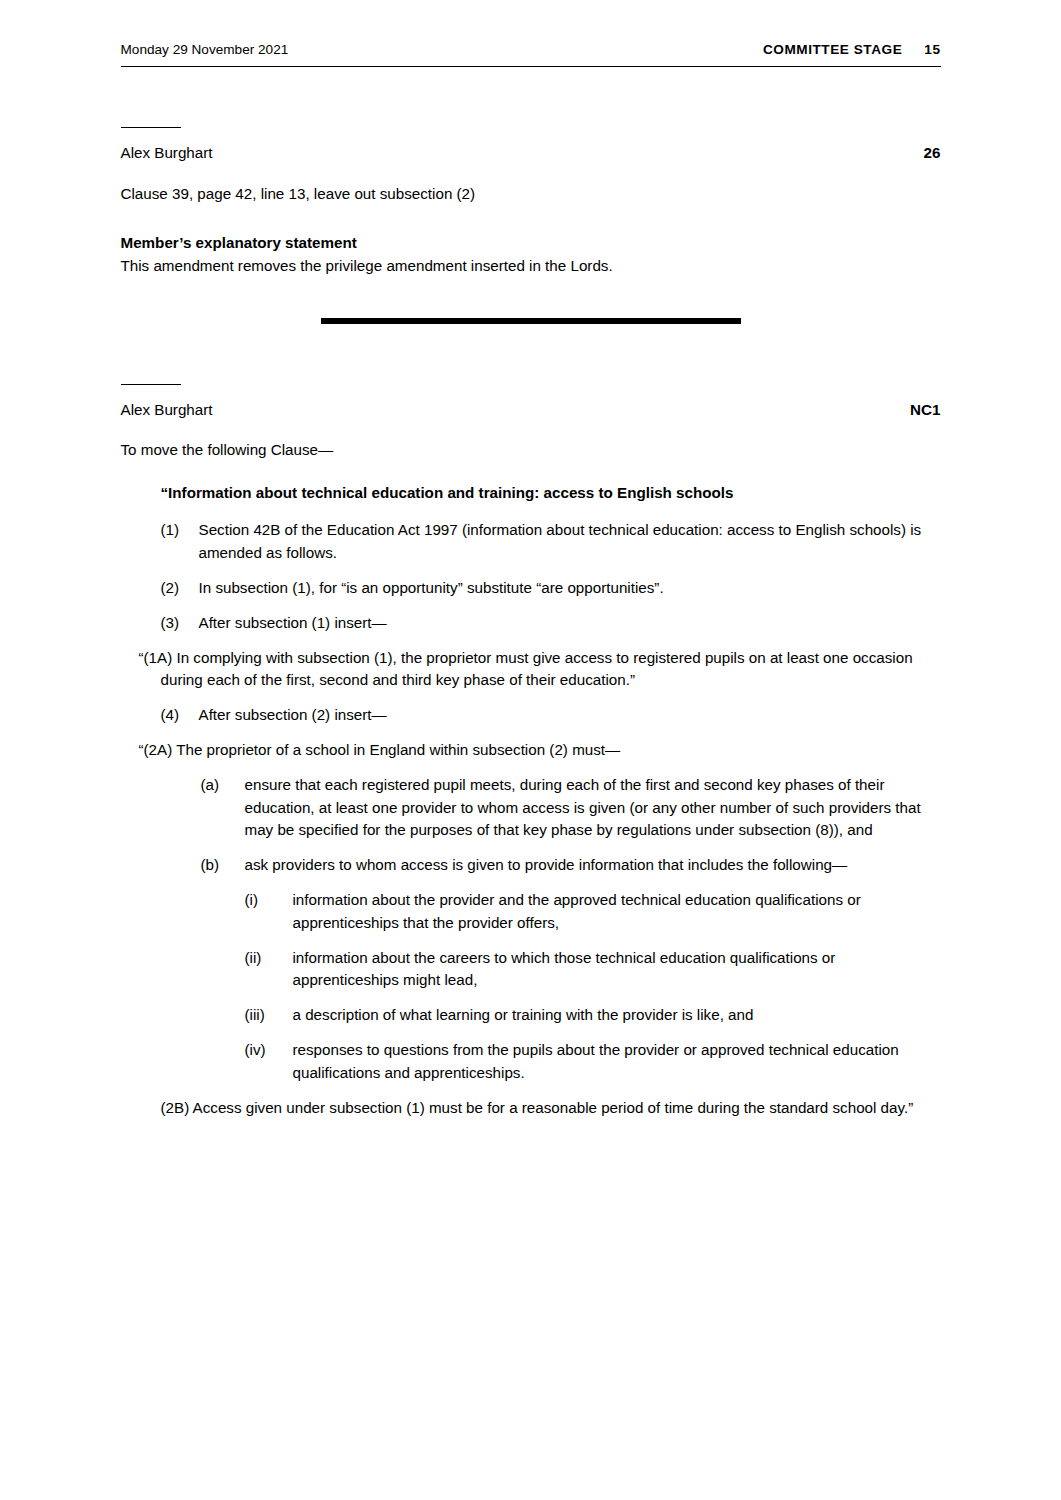Monday 29 November 2021 COMMITTEE STAGE 15
Alex Burghart 26
Clause 39, page 42, line 13, leave out subsection (2)
Member’s explanatory statement This amendment removes the privilege amendment inserted in the Lords.
Alex Burghart NC1
To move the following Clause—
“Information about technical education and training: access to English schools
(1) Section 42B of the Education Act 1997 (information about technical education: access to English schools) is amended as follows.
(2) In subsection (1), for “is an opportunity” substitute “are opportunities”.
(3) After subsection (1) insert—
“(1A) In complying with subsection (1), the proprietor must give access to registered pupils on at least one occasion during each of the first, second and third key phase of their education.”
(4) After subsection (2) insert—
“(2A) The proprietor of a school in England within subsection (2) must—
(a) ensure that each registered pupil meets, during each of the first and second key phases of their education, at least one provider to whom access is given (or any other number of such providers that may be specified for the purposes of that key phase by regulations under subsection (8)), and
(b) ask providers to whom access is given to provide information that includes the following—
(i) information about the provider and the approved technical education qualifications or apprenticeships that the provider offers,
(ii) information about the careers to which those technical education qualifications or apprenticeships might lead,
(iii) a description of what learning or training with the provider is like, and
(iv) responses to questions from the pupils about the provider or approved technical education qualifications and apprenticeships.
(2B) Access given under subsection (1) must be for a reasonable period of time during the standard school day.”